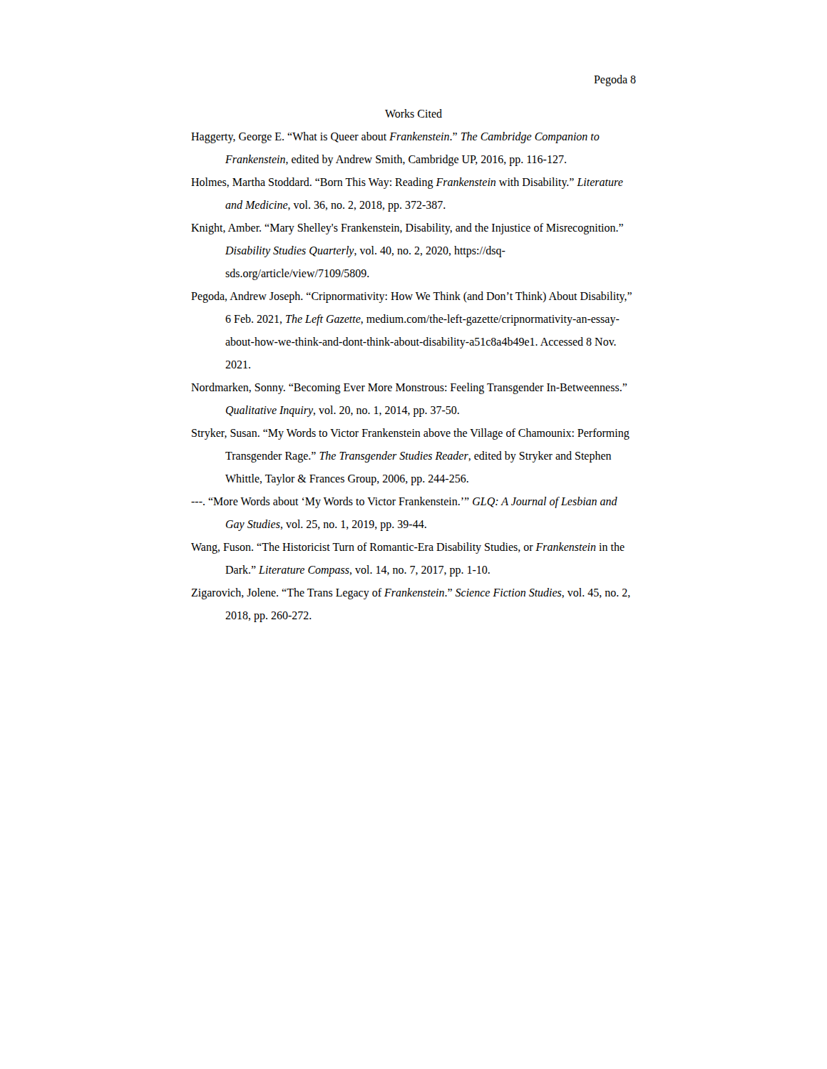Pegoda 8
Works Cited
Haggerty, George E. “What is Queer about Frankenstein.” The Cambridge Companion to Frankenstein, edited by Andrew Smith, Cambridge UP, 2016, pp. 116-127.
Holmes, Martha Stoddard. “Born This Way: Reading Frankenstein with Disability.” Literature and Medicine, vol. 36, no. 2, 2018, pp. 372-387.
Knight, Amber. “Mary Shelley's Frankenstein, Disability, and the Injustice of Misrecognition.” Disability Studies Quarterly, vol. 40, no. 2, 2020, https://dsq-sds.org/article/view/7109/5809.
Pegoda, Andrew Joseph. “Cripnormativity: How We Think (and Don’t Think) About Disability,” 6 Feb. 2021, The Left Gazette, medium.com/the-left-gazette/cripnormativity-an-essay-about-how-we-think-and-dont-think-about-disability-a51c8a4b49e1. Accessed 8 Nov. 2021.
Nordmarken, Sonny. “Becoming Ever More Monstrous: Feeling Transgender In-Betweenness.” Qualitative Inquiry, vol. 20, no. 1, 2014, pp. 37-50.
Stryker, Susan. “My Words to Victor Frankenstein above the Village of Chamounix: Performing Transgender Rage.” The Transgender Studies Reader, edited by Stryker and Stephen Whittle, Taylor & Frances Group, 2006, pp. 244-256.
---. “More Words about ‘My Words to Victor Frankenstein.’” GLQ: A Journal of Lesbian and Gay Studies, vol. 25, no. 1, 2019, pp. 39-44.
Wang, Fuson. “The Historicist Turn of Romantic-Era Disability Studies, or Frankenstein in the Dark.” Literature Compass, vol. 14, no. 7, 2017, pp. 1-10.
Zigarovich, Jolene. “The Trans Legacy of Frankenstein.” Science Fiction Studies, vol. 45, no. 2, 2018, pp. 260-272.